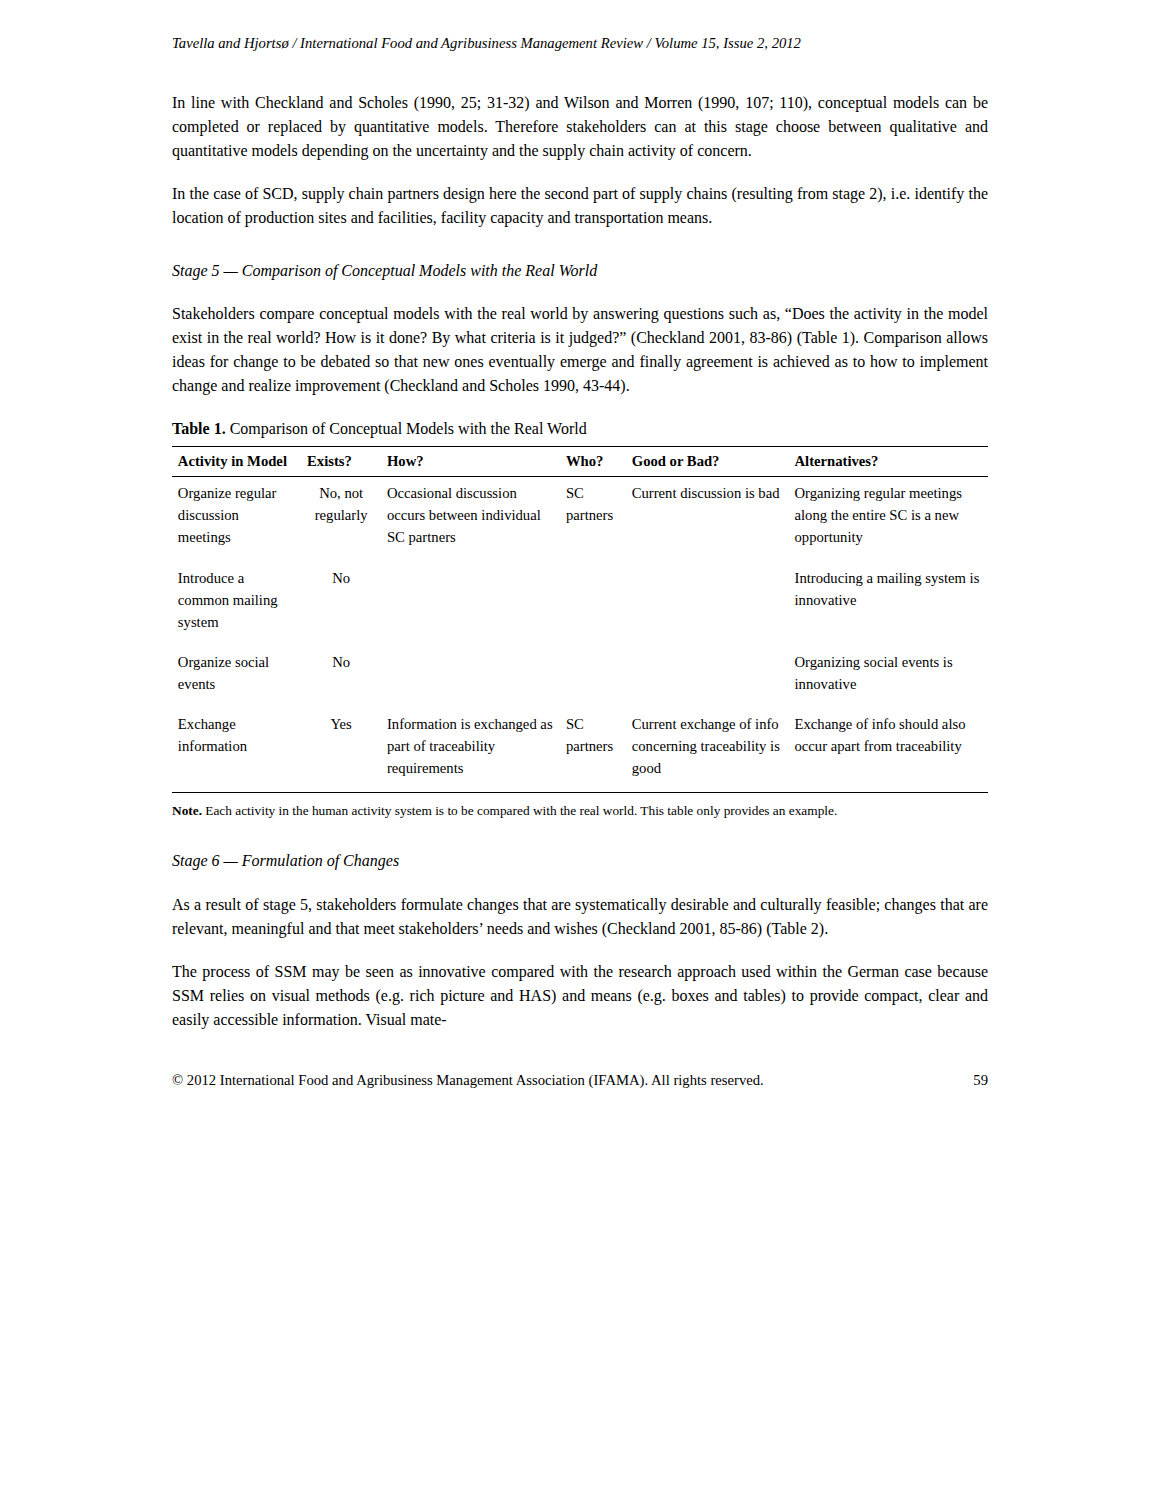Tavella and Hjortsø / International Food and Agribusiness Management Review / Volume 15, Issue 2, 2012
In line with Checkland and Scholes (1990, 25; 31-32) and Wilson and Morren (1990, 107; 110), conceptual models can be completed or replaced by quantitative models. Therefore stakeholders can at this stage choose between qualitative and quantitative models depending on the uncertainty and the supply chain activity of concern.
In the case of SCD, supply chain partners design here the second part of supply chains (resulting from stage 2), i.e. identify the location of production sites and facilities, facility capacity and transportation means.
Stage 5 — Comparison of Conceptual Models with the Real World
Stakeholders compare conceptual models with the real world by answering questions such as, “Does the activity in the model exist in the real world? How is it done? By what criteria is it judged?” (Checkland 2001, 83-86) (Table 1). Comparison allows ideas for change to be debated so that new ones eventually emerge and finally agreement is achieved as to how to implement change and realize improvement (Checkland and Scholes 1990, 43-44).
Table 1. Comparison of Conceptual Models with the Real World
| Activity in Model | Exists? | How? | Who? | Good or Bad? | Alternatives? |
| --- | --- | --- | --- | --- | --- |
| Organize regular discussion meetings | No, not regularly | Occasional discussion occurs between individual SC partners | SC partners | Current discussion is bad | Organizing regular meetings along the entire SC is a new opportunity |
| Introduce a common mailing system | No | | | | Introducing a mailing system is innovative |
| Organize social events | No | | | | Organizing social events is innovative |
| Exchange information | Yes | Information is exchanged as part of traceability requirements | SC partners | Current exchange of info concerning traceability is good | Exchange of info should also occur apart from traceability |
Note. Each activity in the human activity system is to be compared with the real world. This table only provides an example.
Stage 6 — Formulation of Changes
As a result of stage 5, stakeholders formulate changes that are systematically desirable and culturally feasible; changes that are relevant, meaningful and that meet stakeholders’ needs and wishes (Checkland 2001, 85-86) (Table 2).
The process of SSM may be seen as innovative compared with the research approach used within the German case because SSM relies on visual methods (e.g. rich picture and HAS) and means (e.g. boxes and tables) to provide compact, clear and easily accessible information. Visual mate-
© 2012 International Food and Agribusiness Management Association (IFAMA). All rights reserved.
59